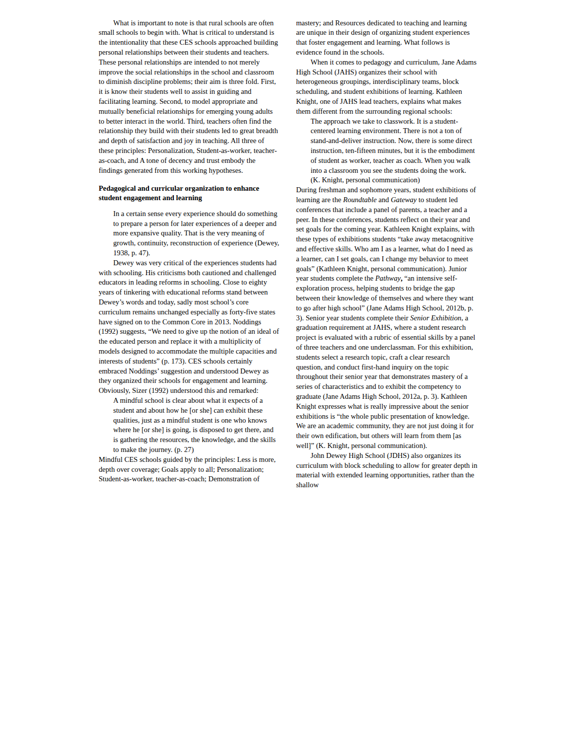What is important to note is that rural schools are often small schools to begin with. What is critical to understand is the intentionality that these CES schools approached building personal relationships between their students and teachers. These personal relationships are intended to not merely improve the social relationships in the school and classroom to diminish discipline problems; their aim is three fold. First, it is know their students well to assist in guiding and facilitating learning. Second, to model appropriate and mutually beneficial relationships for emerging young adults to better interact in the world. Third, teachers often find the relationship they build with their students led to great breadth and depth of satisfaction and joy in teaching. All three of these principles: Personalization, Student-as-worker, teacher-as-coach, and A tone of decency and trust embody the findings generated from this working hypotheses.
Pedagogical and curricular organization to enhance student engagement and learning
In a certain sense every experience should do something to prepare a person for later experiences of a deeper and more expansive quality. That is the very meaning of growth, continuity, reconstruction of experience (Dewey, 1938, p. 47).
Dewey was very critical of the experiences students had with schooling. His criticisms both cautioned and challenged educators in leading reforms in schooling. Close to eighty years of tinkering with educational reforms stand between Dewey’s words and today, sadly most school’s core curriculum remains unchanged especially as forty-five states have signed on to the Common Core in 2013. Noddings (1992) suggests, “We need to give up the notion of an ideal of the educated person and replace it with a multiplicity of models designed to accommodate the multiple capacities and interests of students” (p. 173). CES schools certainly embraced Noddings’ suggestion and understood Dewey as they organized their schools for engagement and learning. Obviously, Sizer (1992) understood this and remarked:
A mindful school is clear about what it expects of a student and about how he [or she] can exhibit these qualities, just as a mindful student is one who knows where he [or she] is going, is disposed to get there, and is gathering the resources, the knowledge, and the skills to make the journey. (p. 27)
Mindful CES schools guided by the principles: Less is more, depth over coverage; Goals apply to all; Personalization; Student-as-worker, teacher-as-coach; Demonstration of mastery; and Resources dedicated to teaching and learning are unique in their design of organizing student experiences that foster engagement and learning. What follows is evidence found in the schools.
When it comes to pedagogy and curriculum, Jane Adams High School (JAHS) organizes their school with heterogeneous groupings, interdisciplinary teams, block scheduling, and student exhibitions of learning. Kathleen Knight, one of JAHS lead teachers, explains what makes them different from the surrounding regional schools:
The approach we take to classwork. It is a student-centered learning environment. There is not a ton of stand-and-deliver instruction. Now, there is some direct instruction, ten-fifteen minutes, but it is the embodiment of student as worker, teacher as coach. When you walk into a classroom you see the students doing the work. (K. Knight, personal communication)
During freshman and sophomore years, student exhibitions of learning are the Roundtable and Gateway to student led conferences that include a panel of parents, a teacher and a peer. In these conferences, students reflect on their year and set goals for the coming year. Kathleen Knight explains, with these types of exhibitions students “take away metacognitive and effective skills. Who am I as a learner, what do I need as a learner, can I set goals, can I change my behavior to meet goals” (Kathleen Knight, personal communication). Junior year students complete the Pathway, “an intensive self-exploration process, helping students to bridge the gap between their knowledge of themselves and where they want to go after high school” (Jane Adams High School, 2012b, p. 3). Senior year students complete their Senior Exhibition, a graduation requirement at JAHS, where a student research project is evaluated with a rubric of essential skills by a panel of three teachers and one underclassman. For this exhibition, students select a research topic, craft a clear research question, and conduct first-hand inquiry on the topic throughout their senior year that demonstrates mastery of a series of characteristics and to exhibit the competency to graduate (Jane Adams High School, 2012a, p. 3). Kathleen Knight expresses what is really impressive about the senior exhibitions is “the whole public presentation of knowledge. We are an academic community, they are not just doing it for their own edification, but others will learn from them [as well]” (K. Knight, personal communication).
John Dewey High School (JDHS) also organizes its curriculum with block scheduling to allow for greater depth in material with extended learning opportunities, rather than the shallow